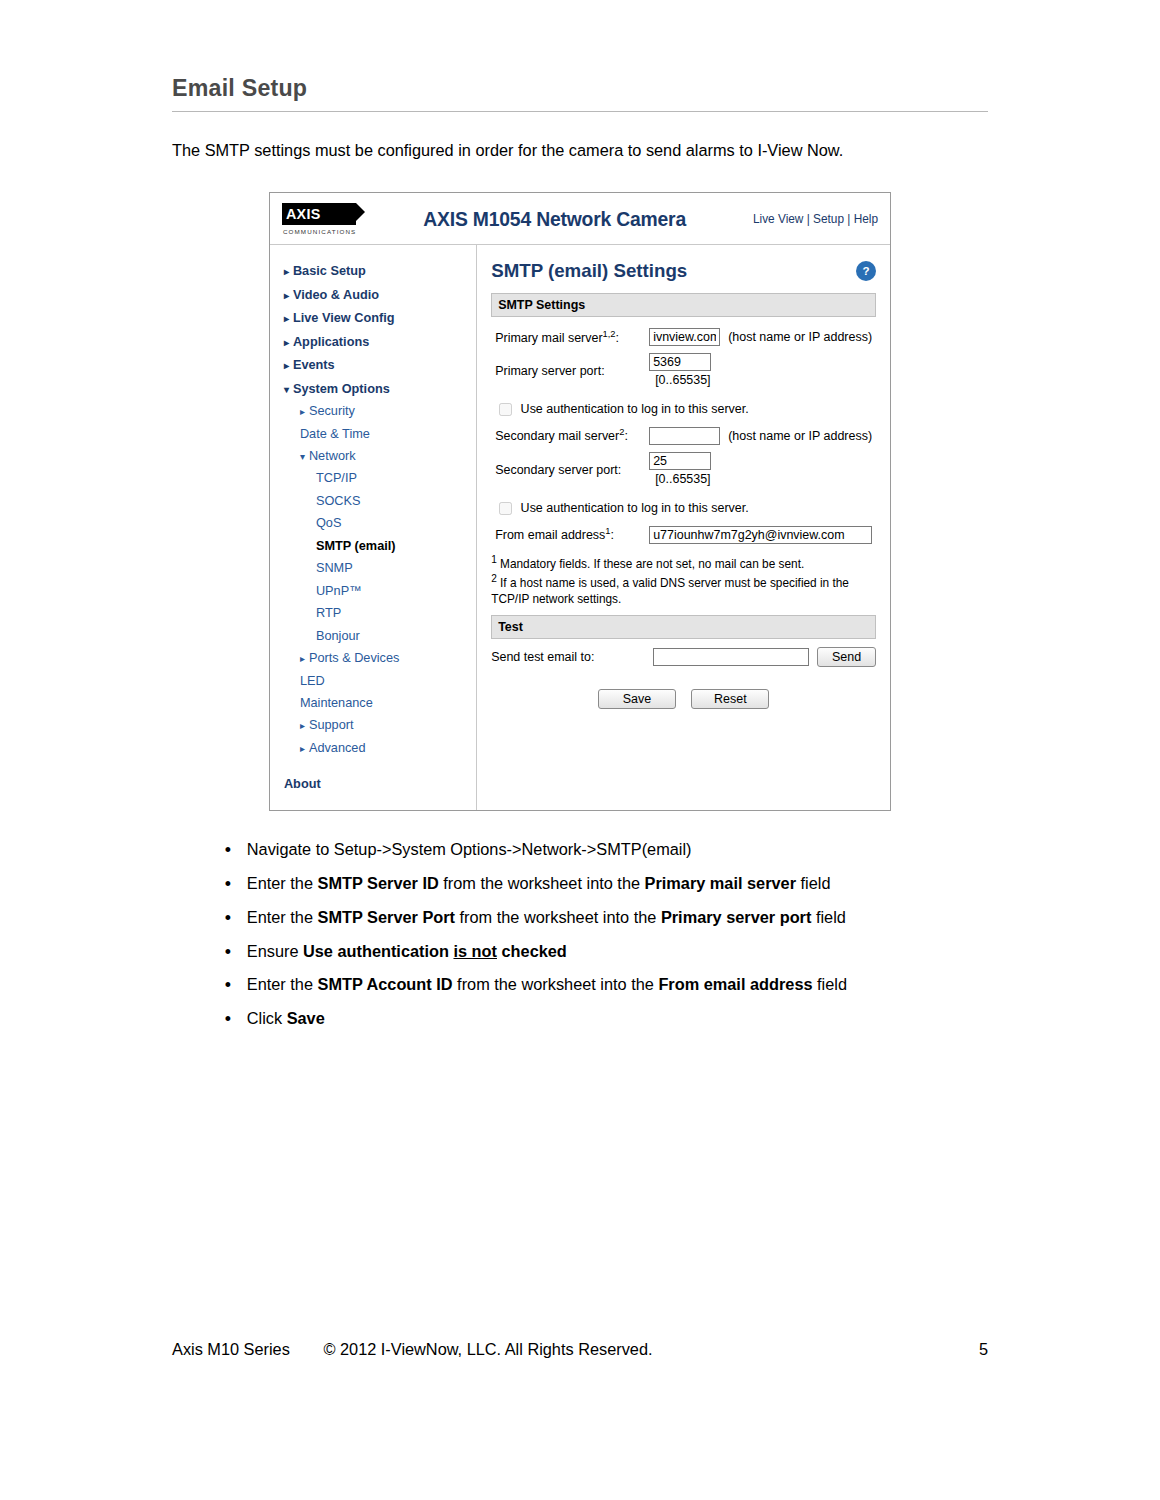Email Setup
The SMTP settings must be configured in order for the camera to send alarms to I-View Now.
AXIS
COMMUNICATIONS
AXIS M1054 Network Camera
Live View | Setup | Help
Basic Setup
Video & Audio
Live View Config
Applications
Events
System Options
Security
Date & Time
Network
TCP/IP
SOCKS
QoS
SMTP (email)
SNMP
UPnP™
RTP
Bonjour
Ports & Devices
LED
Maintenance
Support
Advanced
About
SMTP (email) Settings?
SMTP Settings
| Primary mail server 1,2 : | | (host name or IP address) |
| Primary server port: | [0..65535] | |
Use authentication to log in to this server.
| Secondary mail server 2 : | | (host name or IP address) |
| Secondary server port: | [0..65535] | |
Use authentication to log in to this server.
| From email address 1 : | |
1 Mandatory fields. If these are not set, no mail can be sent.
2 If a host name is used, a valid DNS server must be specified in the TCP/IP network settings.
Test
Send test email to:
Send
Save Reset
Navigate to Setup->System Options->Network->SMTP(email)
Enter the SMTP Server ID from the worksheet into the Primary mail server field
Enter the SMTP Server Port from the worksheet into the Primary server port field
Ensure Use authentication is not checked
Enter the SMTP Account ID from the worksheet into the From email address field
Click Save
Axis M10 Series
© 2012 I-ViewNow, LLC. All Rights Reserved.
5